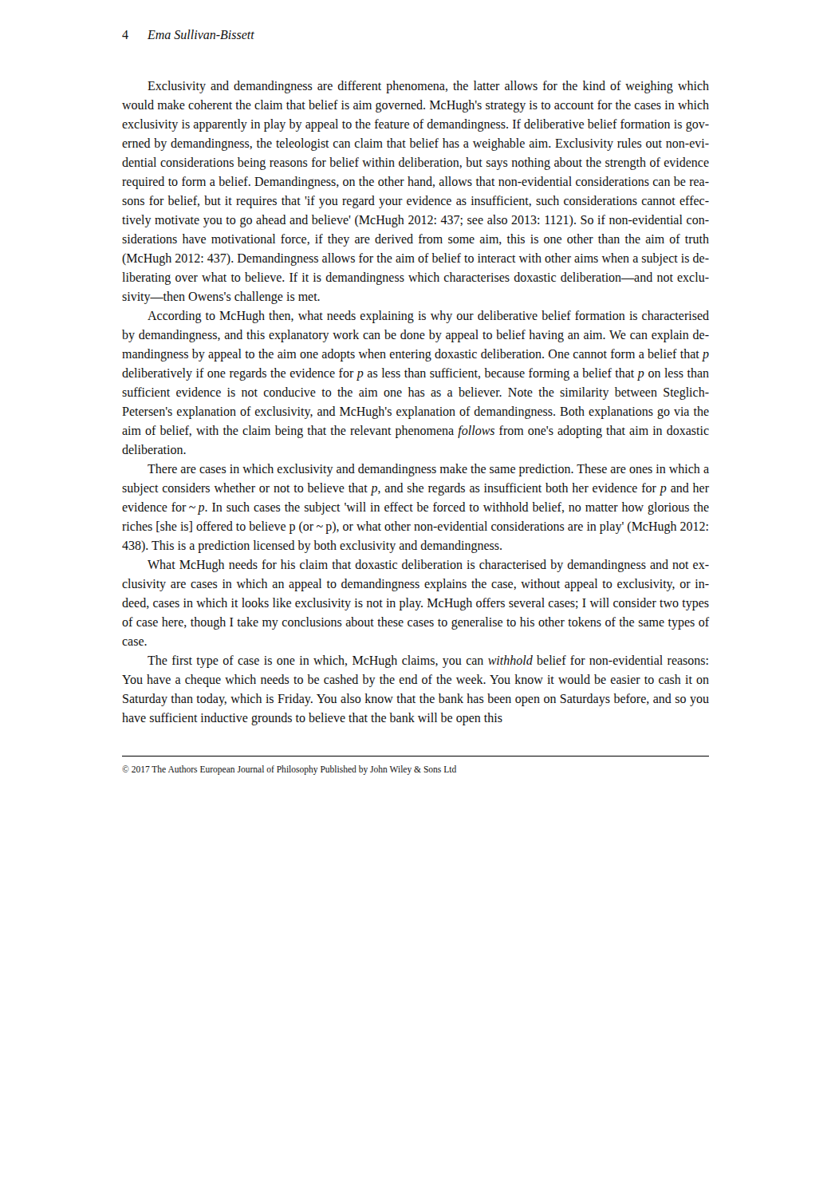4 Ema Sullivan-Bissett
Exclusivity and demandingness are different phenomena, the latter allows for the kind of weighing which would make coherent the claim that belief is aim governed. McHugh's strategy is to account for the cases in which exclusivity is apparently in play by appeal to the feature of demandingness. If deliberative belief formation is governed by demandingness, the teleologist can claim that belief has a weighable aim. Exclusivity rules out non-evidential considerations being reasons for belief within deliberation, but says nothing about the strength of evidence required to form a belief. Demandingness, on the other hand, allows that non-evidential considerations can be reasons for belief, but it requires that 'if you regard your evidence as insufficient, such considerations cannot effectively motivate you to go ahead and believe' (McHugh 2012: 437; see also 2013: 1121). So if non-evidential considerations have motivational force, if they are derived from some aim, this is one other than the aim of truth (McHugh 2012: 437). Demandingness allows for the aim of belief to interact with other aims when a subject is deliberating over what to believe. If it is demandingness which characterises doxastic deliberation—and not exclusivity—then Owens's challenge is met.
According to McHugh then, what needs explaining is why our deliberative belief formation is characterised by demandingness, and this explanatory work can be done by appeal to belief having an aim. We can explain demandingness by appeal to the aim one adopts when entering doxastic deliberation. One cannot form a belief that p deliberatively if one regards the evidence for p as less than sufficient, because forming a belief that p on less than sufficient evidence is not conducive to the aim one has as a believer. Note the similarity between Steglich-Petersen's explanation of exclusivity, and McHugh's explanation of demandingness. Both explanations go via the aim of belief, with the claim being that the relevant phenomena follows from one's adopting that aim in doxastic deliberation.
There are cases in which exclusivity and demandingness make the same prediction. These are ones in which a subject considers whether or not to believe that p, and she regards as insufficient both her evidence for p and her evidence for ~ p. In such cases the subject 'will in effect be forced to withhold belief, no matter how glorious the riches [she is] offered to believe p (or ~ p), or what other non-evidential considerations are in play' (McHugh 2012: 438). This is a prediction licensed by both exclusivity and demandingness.
What McHugh needs for his claim that doxastic deliberation is characterised by demandingness and not exclusivity are cases in which an appeal to demandingness explains the case, without appeal to exclusivity, or indeed, cases in which it looks like exclusivity is not in play. McHugh offers several cases; I will consider two types of case here, though I take my conclusions about these cases to generalise to his other tokens of the same types of case.
The first type of case is one in which, McHugh claims, you can withhold belief for non-evidential reasons: You have a cheque which needs to be cashed by the end of the week. You know it would be easier to cash it on Saturday than today, which is Friday. You also know that the bank has been open on Saturdays before, and so you have sufficient inductive grounds to believe that the bank will be open this
© 2017 The Authors European Journal of Philosophy Published by John Wiley & Sons Ltd